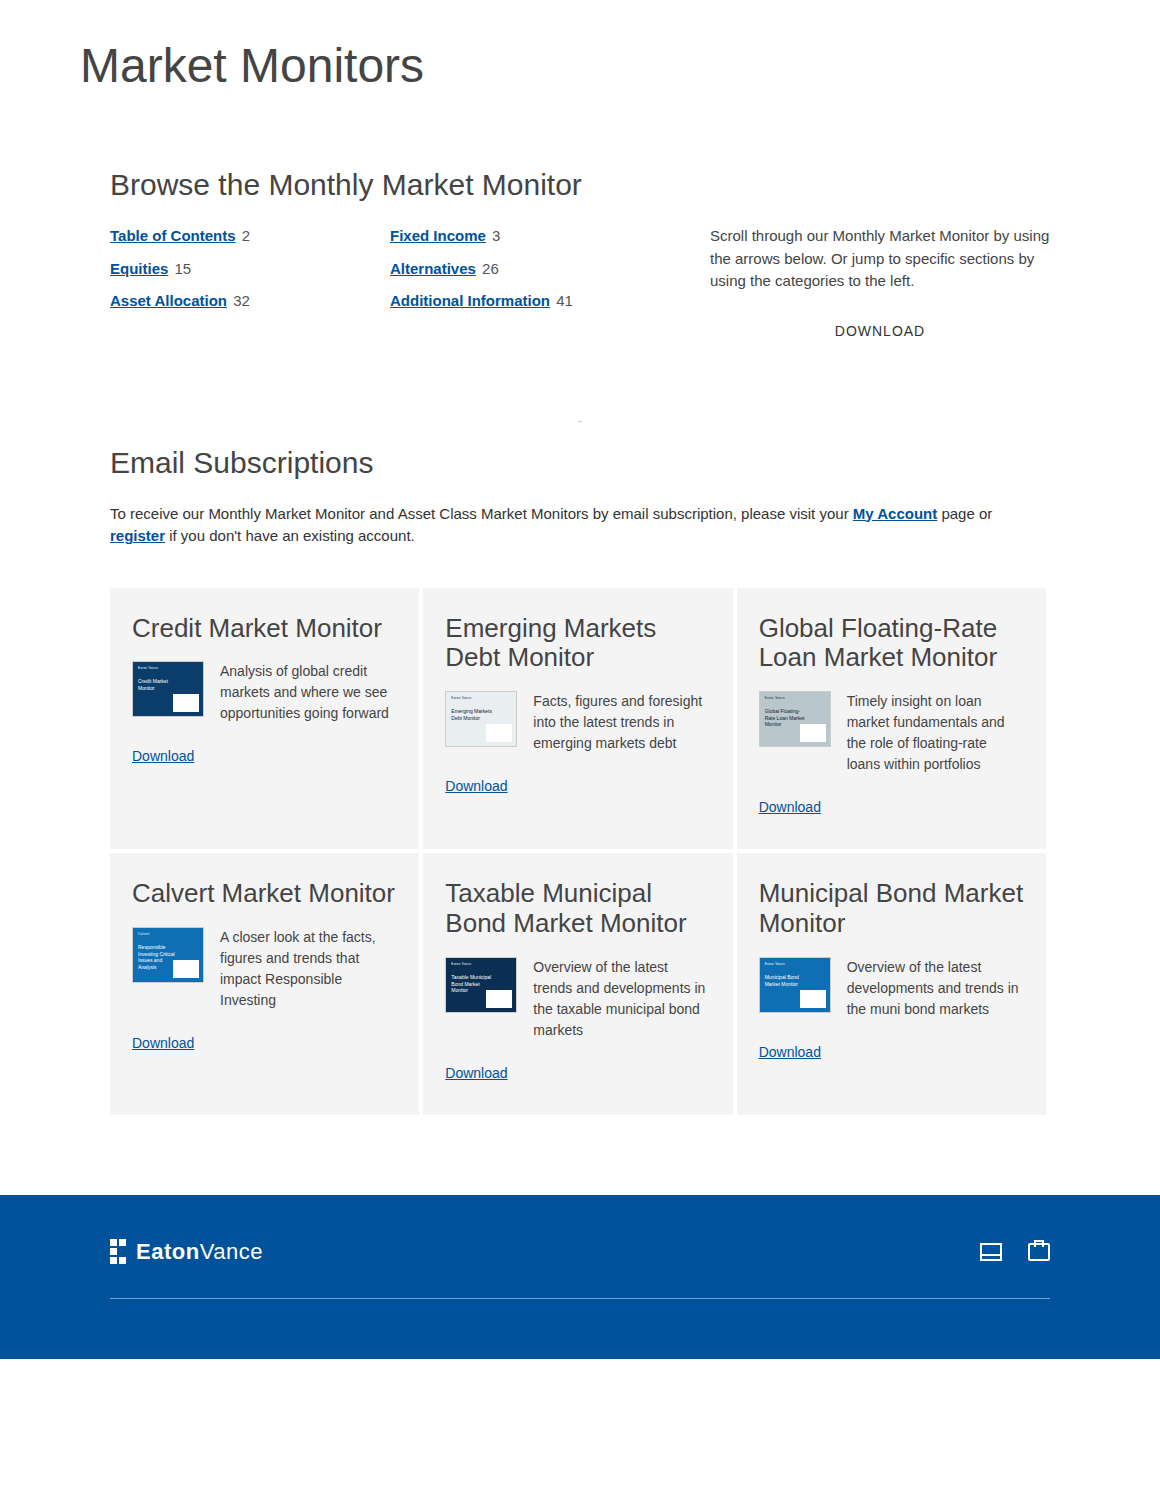Market Monitors
Browse the Monthly Market Monitor
Table of Contents 2
Equities 15
Asset Allocation 32
Fixed Income 3
Alternatives 26
Additional Information 41
Scroll through our Monthly Market Monitor by using the arrows below. Or jump to specific sections by using the categories to the left.
DOWNLOAD
-
Email Subscriptions
To receive our Monthly Market Monitor and Asset Class Market Monitors by email subscription, please visit your My Account page or register if you don't have an existing account.
Credit Market Monitor
Eaton Vance Credit Market Monitor
Analysis of global credit markets and where we see opportunities going forward
Download
Emerging Markets Debt Monitor
Eaton Vance Emerging Markets Debt Monitor
Facts, figures and foresight into the latest trends in emerging markets debt
Download
Global Floating-Rate Loan Market Monitor
Eaton Vance Global Floating-Rate Loan Market Monitor
Timely insight on loan market fundamentals and the role of floating-rate loans within portfolios
Download
Calvert Market Monitor
Calvert Responsible Investing Critical Issues and Analysis
A closer look at the facts, figures and trends that impact Responsible Investing
Download
Taxable Municipal Bond Market Monitor
Eaton Vance Taxable Municipal Bond Market Monitor
Overview of the latest trends and developments in the taxable municipal bond markets
Download
Municipal Bond Market Monitor
Eaton Vance Municipal Bond Market Monitor
Overview of the latest developments and trends in the muni bond markets
Download
Eaton Vance